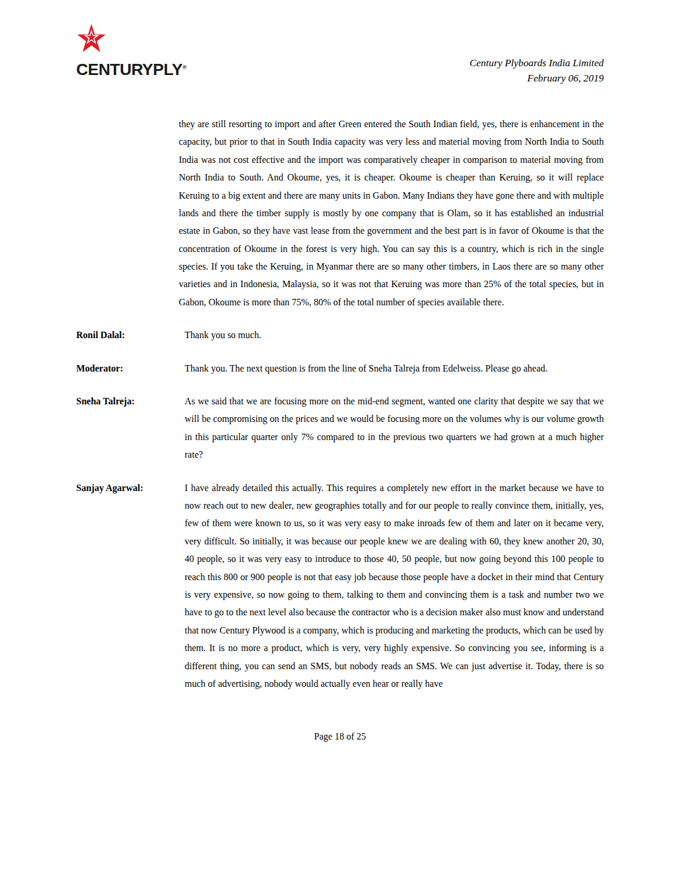CENTURYPLY®
Century Plyboards India Limited
February 06, 2019
they are still resorting to import and after Green entered the South Indian field, yes, there is enhancement in the capacity, but prior to that in South India capacity was very less and material moving from North India to South India was not cost effective and the import was comparatively cheaper in comparison to material moving from North India to South. And Okoume, yes, it is cheaper. Okoume is cheaper than Keruing, so it will replace Keruing to a big extent and there are many units in Gabon. Many Indians they have gone there and with multiple lands and there the timber supply is mostly by one company that is Olam, so it has established an industrial estate in Gabon, so they have vast lease from the government and the best part is in favor of Okoume is that the concentration of Okoume in the forest is very high. You can say this is a country, which is rich in the single species. If you take the Keruing, in Myanmar there are so many other timbers, in Laos there are so many other varieties and in Indonesia, Malaysia, so it was not that Keruing was more than 25% of the total species, but in Gabon, Okoume is more than 75%, 80% of the total number of species available there.
Ronil Dalal:
Thank you so much.
Moderator:
Thank you. The next question is from the line of Sneha Talreja from Edelweiss. Please go ahead.
Sneha Talreja:
As we said that we are focusing more on the mid-end segment, wanted one clarity that despite we say that we will be compromising on the prices and we would be focusing more on the volumes why is our volume growth in this particular quarter only 7% compared to in the previous two quarters we had grown at a much higher rate?
Sanjay Agarwal:
I have already detailed this actually. This requires a completely new effort in the market because we have to now reach out to new dealer, new geographies totally and for our people to really convince them, initially, yes, few of them were known to us, so it was very easy to make inroads few of them and later on it became very, very difficult. So initially, it was because our people knew we are dealing with 60, they knew another 20, 30, 40 people, so it was very easy to introduce to those 40, 50 people, but now going beyond this 100 people to reach this 800 or 900 people is not that easy job because those people have a docket in their mind that Century is very expensive, so now going to them, talking to them and convincing them is a task and number two we have to go to the next level also because the contractor who is a decision maker also must know and understand that now Century Plywood is a company, which is producing and marketing the products, which can be used by them. It is no more a product, which is very, very highly expensive. So convincing you see, informing is a different thing, you can send an SMS, but nobody reads an SMS. We can just advertise it. Today, there is so much of advertising, nobody would actually even hear or really have
Page 18 of 25